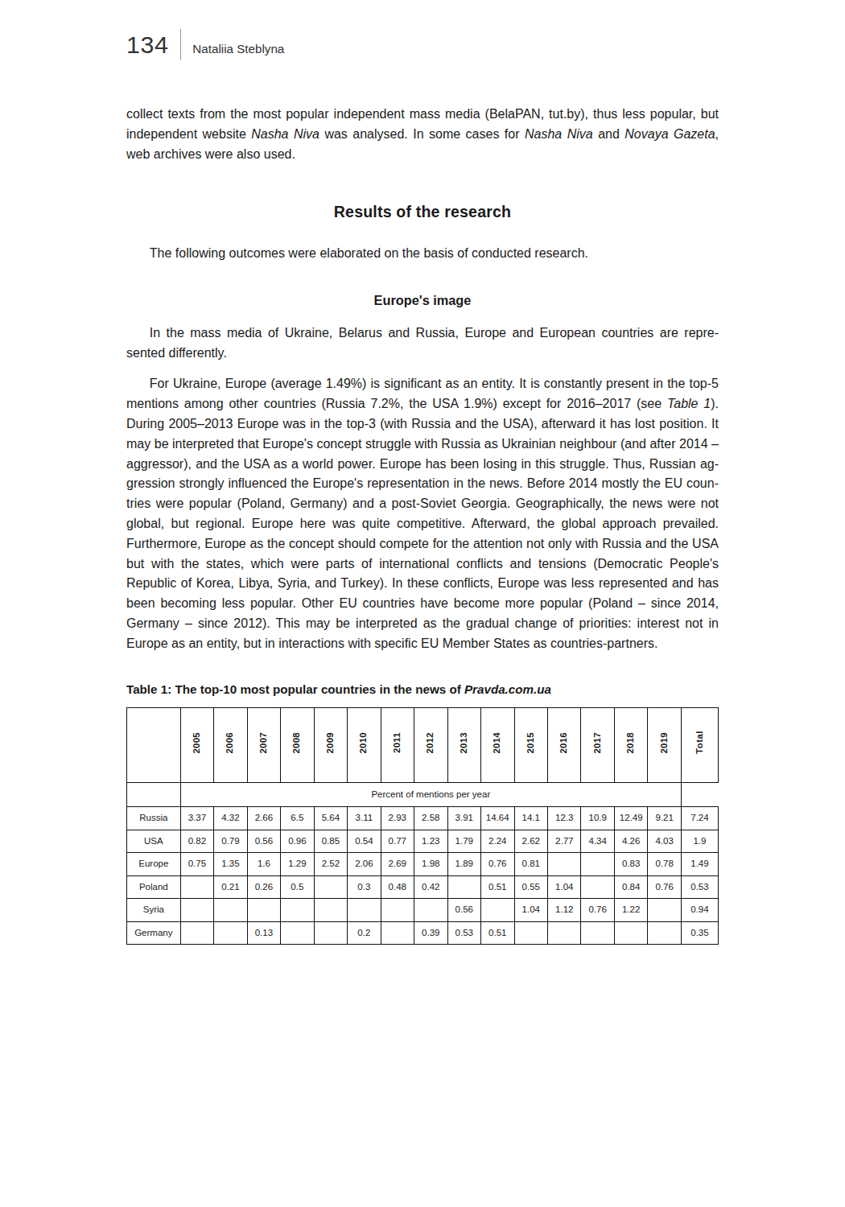134 Nataliia Steblyna
collect texts from the most popular independent mass media (BelaPAN, tut.by), thus less popular, but independent website Nasha Niva was analysed. In some cases for Nasha Niva and Novaya Gazeta, web archives were also used.
Results of the research
The following outcomes were elaborated on the basis of conducted research.
Europe's image
In the mass media of Ukraine, Belarus and Russia, Europe and European countries are represented differently.
For Ukraine, Europe (average 1.49%) is significant as an entity. It is constantly present in the top-5 mentions among other countries (Russia 7.2%, the USA 1.9%) except for 2016–2017 (see Table 1). During 2005–2013 Europe was in the top-3 (with Russia and the USA), afterward it has lost position. It may be interpreted that Europe's concept struggle with Russia as Ukrainian neighbour (and after 2014 – aggressor), and the USA as a world power. Europe has been losing in this struggle. Thus, Russian aggression strongly influenced the Europe's representation in the news. Before 2014 mostly the EU countries were popular (Poland, Germany) and a post-Soviet Georgia. Geographically, the news were not global, but regional. Europe here was quite competitive. Afterward, the global approach prevailed. Furthermore, Europe as the concept should compete for the attention not only with Russia and the USA but with the states, which were parts of international conflicts and tensions (Democratic People's Republic of Korea, Libya, Syria, and Turkey). In these conflicts, Europe was less represented and has been becoming less popular. Other EU countries have become more popular (Poland – since 2014, Germany – since 2012). This may be interpreted as the gradual change of priorities: interest not in Europe as an entity, but in interactions with specific EU Member States as countries-partners.
Table 1: The top-10 most popular countries in the news of Pravda.com.ua
| | 2005 | 2006 | 2007 | 2008 | 2009 | 2010 | 2011 | 2012 | 2013 | 2014 | 2015 | 2016 | 2017 | 2018 | 2019 | Total |
| --- | --- | --- | --- | --- | --- | --- | --- | --- | --- | --- | --- | --- | --- | --- | --- | --- |
| | Percent of mentions per year |
| Russia | 3.37 | 4.32 | 2.66 | 6.5 | 5.64 | 3.11 | 2.93 | 2.58 | 3.91 | 14.64 | 14.1 | 12.3 | 10.9 | 12.49 | 9.21 | 7.24 |
| USA | 0.82 | 0.79 | 0.56 | 0.96 | 0.85 | 0.54 | 0.77 | 1.23 | 1.79 | 2.24 | 2.62 | 2.77 | 4.34 | 4.26 | 4.03 | 1.9 |
| Europe | 0.75 | 1.35 | 1.6 | 1.29 | 2.52 | 2.06 | 2.69 | 1.98 | 1.89 | 0.76 | 0.81 | | | 0.83 | 0.78 | 1.49 |
| Poland | | 0.21 | 0.26 | 0.5 | | 0.3 | 0.48 | 0.42 | | 0.51 | 0.55 | 1.04 | | 0.84 | 0.76 | 0.53 |
| Syria | | | | | | | | | 0.56 | | 1.04 | 1.12 | 0.76 | 1.22 | | 0.94 |
| Germany | | | 0.13 | | | 0.2 | | 0.39 | 0.53 | 0.51 | | | | | | 0.35 |